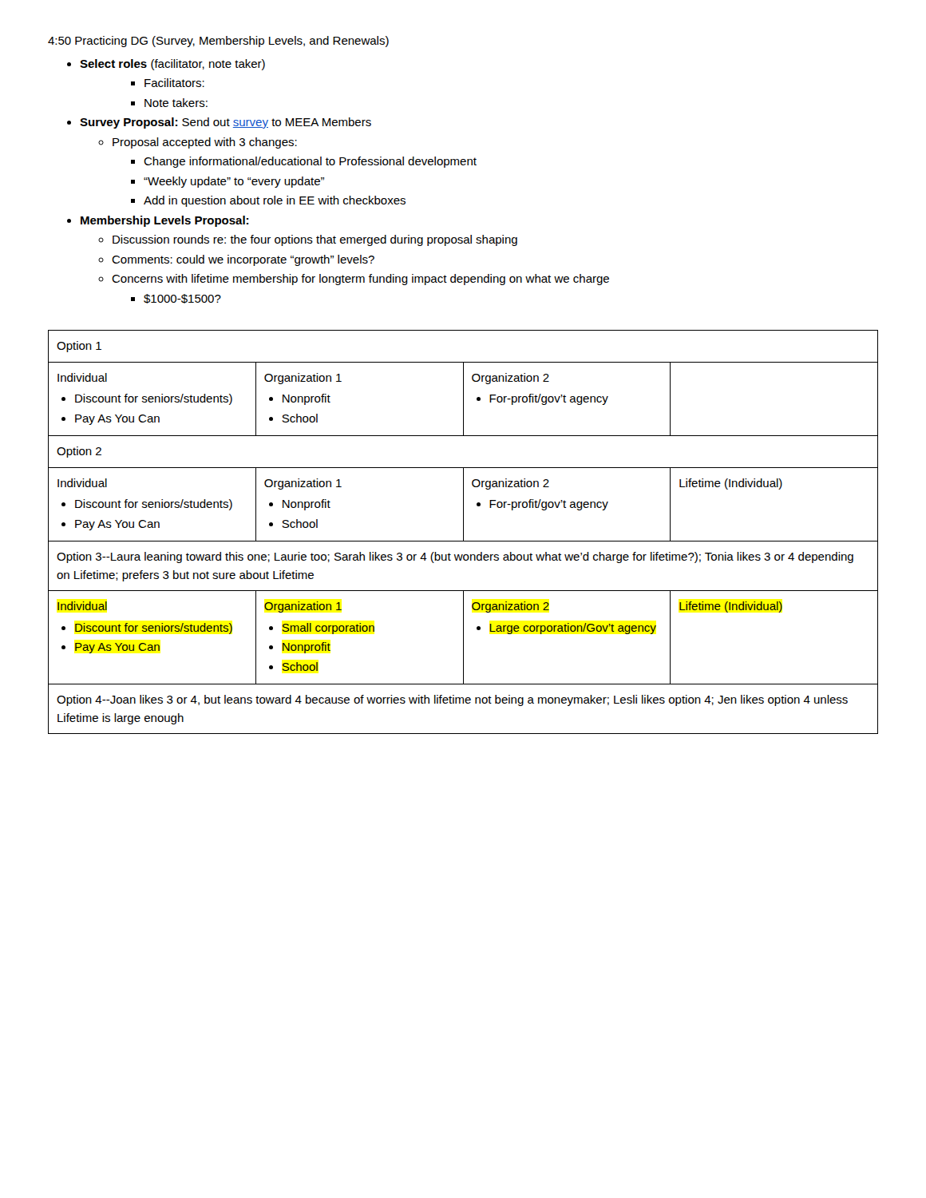4:50 Practicing DG (Survey, Membership Levels, and Renewals)
Select roles (facilitator, note taker)
Facilitators:
Note takers:
Survey Proposal: Send out survey to MEEA Members
Proposal accepted with 3 changes:
Change informational/educational to Professional development
“Weekly update” to “every update”
Add in question about role in EE with checkboxes
Membership Levels Proposal:
Discussion rounds re: the four options that emerged during proposal shaping
Comments: could we incorporate “growth” levels?
Concerns with lifetime membership for longterm funding impact depending on what we charge
$1000-$1500?
| Option 1 |
| Individual Discount for seniors/students) Pay As You Can | Organization 1 Nonprofit School | Organization 2 For-profit/gov’t agency | |
| Option 2 |
| Individual Discount for seniors/students) Pay As You Can | Organization 1 Nonprofit School | Organization 2 For-profit/gov’t agency | Lifetime (Individual) |
| Option 3--Laura leaning toward this one; Laurie too; Sarah likes 3 or 4 (but wonders about what we’d charge for lifetime?); Tonia likes 3 or 4 depending on Lifetime; prefers 3 but not sure about Lifetime |
| Individual Discount for seniors/students) Pay As You Can | Organization 1 Small corporation Nonprofit School | Organization 2 Large corporation/Gov’t agency | Lifetime (Individual) |
| Option 4--Joan likes 3 or 4, but leans toward 4 because of worries with lifetime not being a moneymaker; Lesli likes option 4; Jen likes option 4 unless Lifetime is large enough |